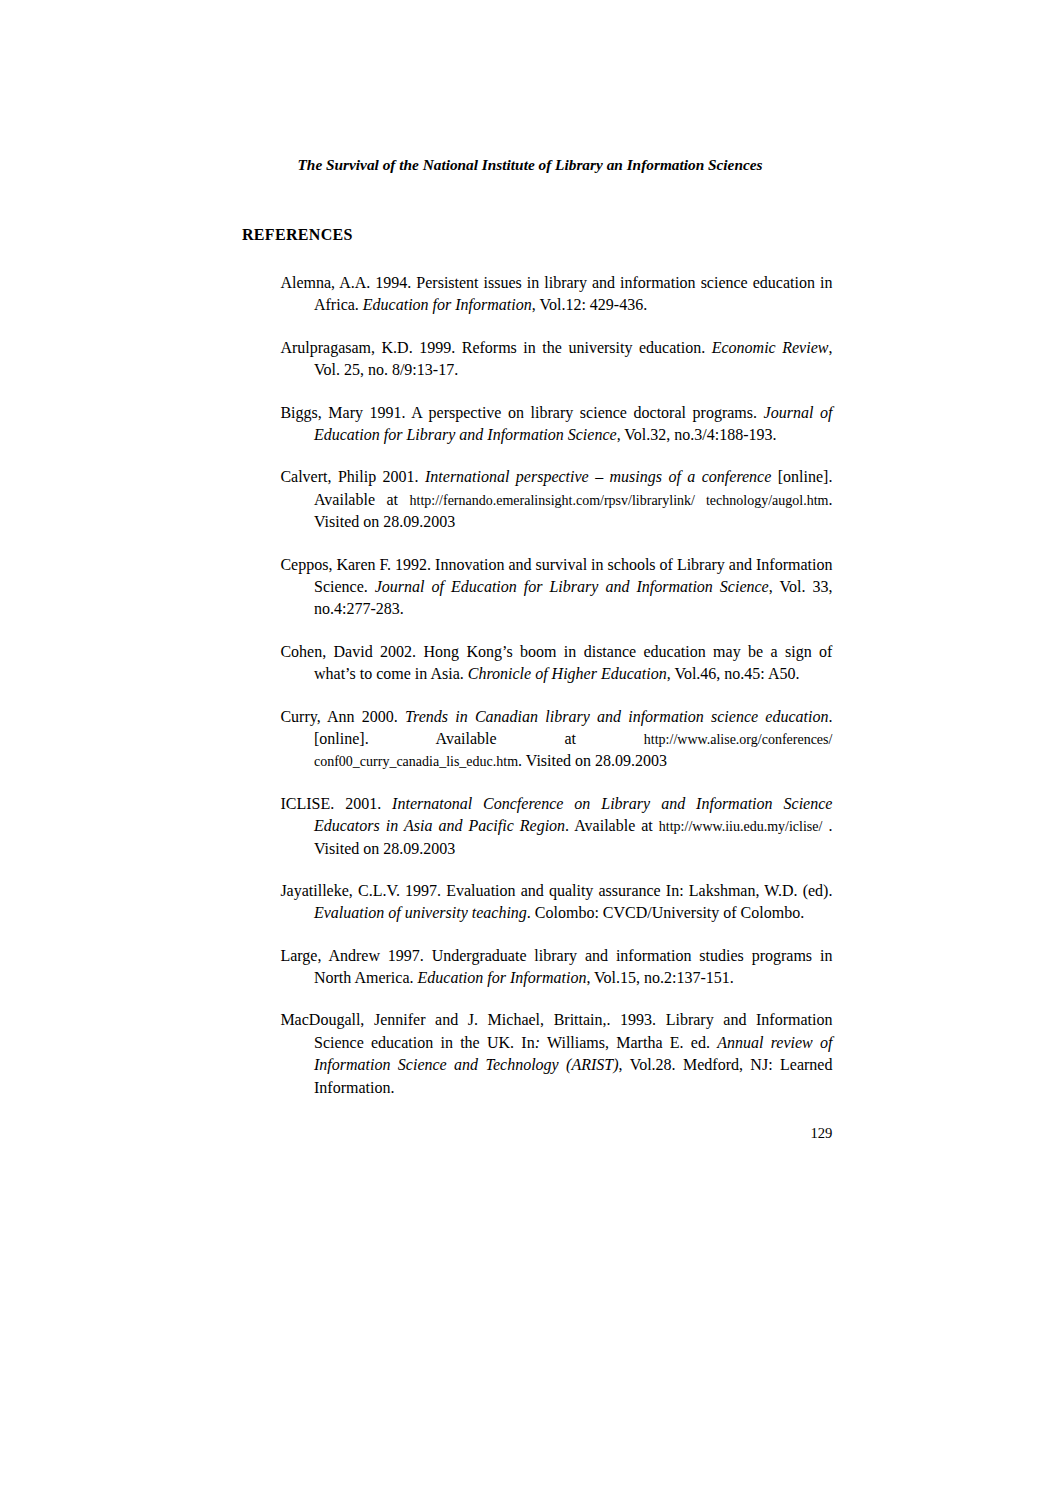The Survival of the National Institute of Library an Information Sciences
REFERENCES
Alemna, A.A. 1994. Persistent issues in library and information science education in Africa. Education for Information, Vol.12: 429-436.
Arulpragasam, K.D. 1999. Reforms in the university education. Economic Review, Vol. 25, no. 8/9:13-17.
Biggs, Mary 1991. A perspective on library science doctoral programs. Journal of Education for Library and Information Science, Vol.32, no.3/4:188-193.
Calvert, Philip 2001. International perspective – musings of a conference [online]. Available at http://fernando.emeralinsight.com/rpsv/librarylink/ technology/augol.htm. Visited on 28.09.2003
Ceppos, Karen F. 1992. Innovation and survival in schools of Library and Information Science. Journal of Education for Library and Information Science, Vol. 33, no.4:277-283.
Cohen, David 2002. Hong Kong’s boom in distance education may be a sign of what’s to come in Asia. Chronicle of Higher Education, Vol.46, no.45: A50.
Curry, Ann 2000. Trends in Canadian library and information science education. [online]. Available at http://www.alise.org/conferences/ conf00_curry_canadia_lis_educ.htm. Visited on 28.09.2003
ICLISE. 2001. Internatonal Concference on Library and Information Science Educators in Asia and Pacific Region. Available at http://www.iiu.edu.my/iclise/ . Visited on 28.09.2003
Jayatilleke, C.L.V. 1997. Evaluation and quality assurance In: Lakshman, W.D. (ed). Evaluation of university teaching. Colombo: CVCD/University of Colombo.
Large, Andrew 1997. Undergraduate library and information studies programs in North America. Education for Information, Vol.15, no.2:137-151.
MacDougall, Jennifer and J. Michael, Brittain,. 1993. Library and Information Science education in the UK. In: Williams, Martha E. ed. Annual review of Information Science and Technology (ARIST), Vol.28. Medford, NJ: Learned Information.
129